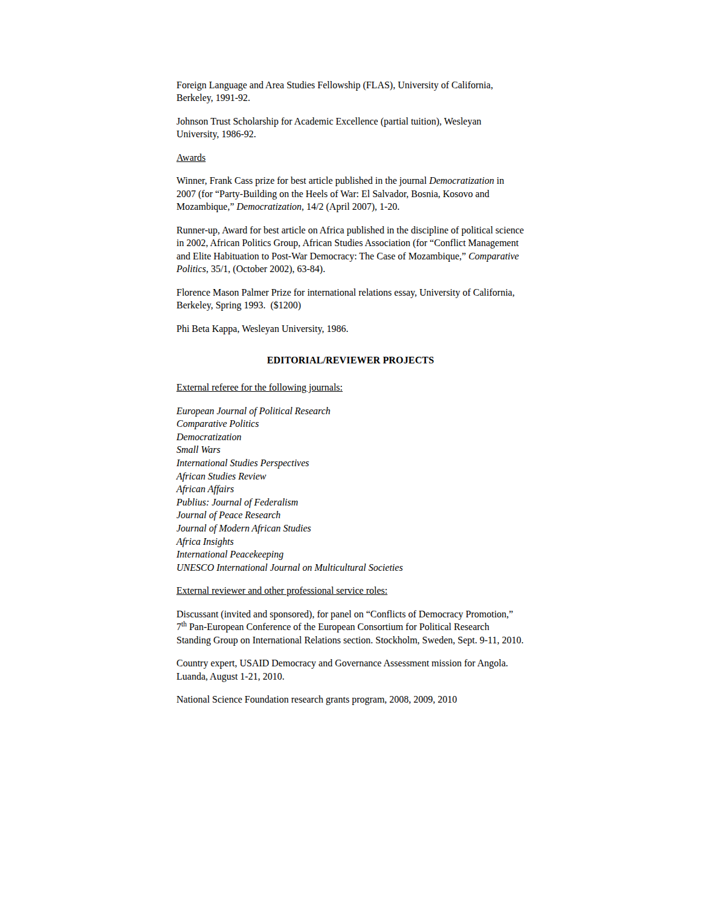Foreign Language and Area Studies Fellowship (FLAS), University of California, Berkeley, 1991-92.
Johnson Trust Scholarship for Academic Excellence (partial tuition), Wesleyan University, 1986-92.
Awards
Winner, Frank Cass prize for best article published in the journal Democratization in 2007 (for “Party-Building on the Heels of War: El Salvador, Bosnia, Kosovo and Mozambique,” Democratization, 14/2 (April 2007), 1-20.
Runner-up, Award for best article on Africa published in the discipline of political science in 2002, African Politics Group, African Studies Association (for “Conflict Management and Elite Habituation to Post-War Democracy: The Case of Mozambique,” Comparative Politics, 35/1, (October 2002), 63-84).
Florence Mason Palmer Prize for international relations essay, University of California, Berkeley, Spring 1993. ($1200)
Phi Beta Kappa, Wesleyan University, 1986.
EDITORIAL/REVIEWER PROJECTS
External referee for the following journals:
European Journal of Political Research Comparative Politics Democratization Small Wars International Studies Perspectives African Studies Review African Affairs Publius: Journal of Federalism Journal of Peace Research Journal of Modern African Studies Africa Insights International Peacekeeping UNESCO International Journal on Multicultural Societies
External reviewer and other professional service roles:
Discussant (invited and sponsored), for panel on “Conflicts of Democracy Promotion,” 7th Pan-European Conference of the European Consortium for Political Research Standing Group on International Relations section. Stockholm, Sweden, Sept. 9-11, 2010.
Country expert, USAID Democracy and Governance Assessment mission for Angola. Luanda, August 1-21, 2010.
National Science Foundation research grants program, 2008, 2009, 2010